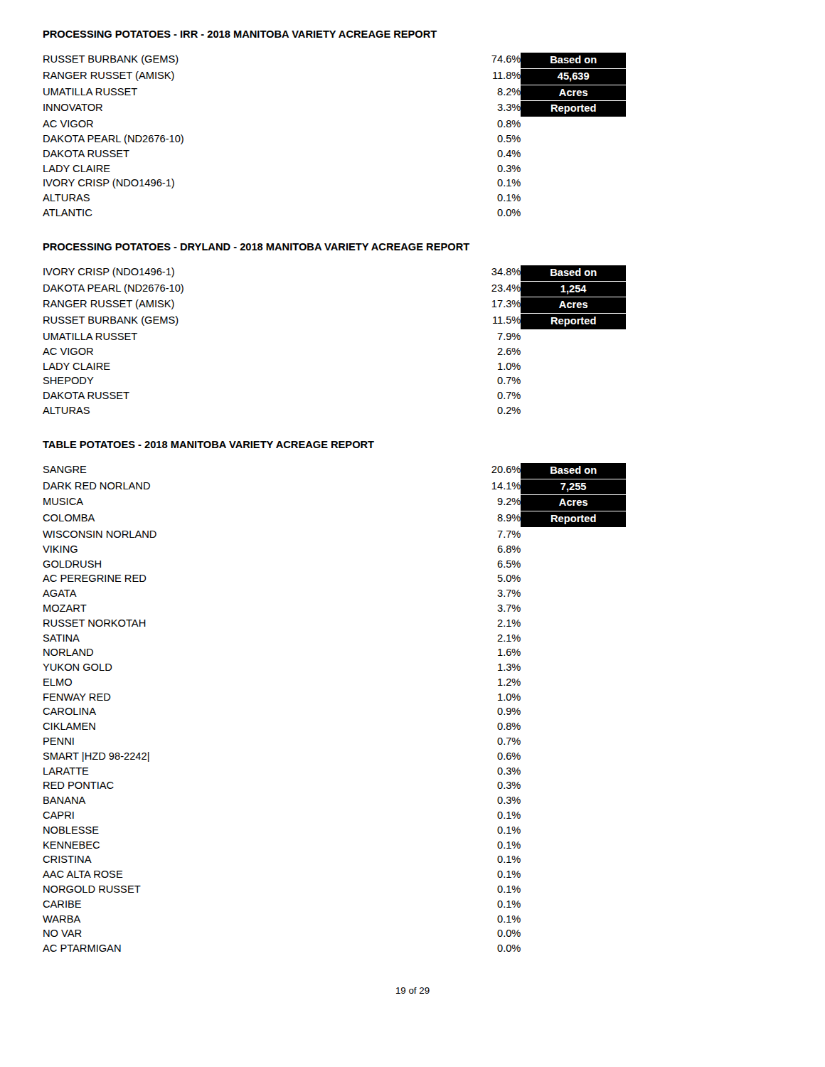PROCESSING POTATOES - IRR - 2018 MANITOBA VARIETY ACREAGE REPORT
| RUSSET BURBANK (GEMS) | 74.6% | Based on |
| RANGER RUSSET (AMISK) | 11.8% | 45,639 |
| UMATILLA RUSSET | 8.2% | Acres |
| INNOVATOR | 3.3% | Reported |
| AC VIGOR | 0.8% | |
| DAKOTA PEARL (ND2676-10) | 0.5% | |
| DAKOTA RUSSET | 0.4% | |
| LADY CLAIRE | 0.3% | |
| IVORY CRISP (NDO1496-1) | 0.1% | |
| ALTURAS | 0.1% | |
| ATLANTIC | 0.0% | |
PROCESSING POTATOES - DRYLAND - 2018 MANITOBA VARIETY ACREAGE REPORT
| IVORY CRISP (NDO1496-1) | 34.8% | Based on |
| DAKOTA PEARL (ND2676-10) | 23.4% | 1,254 |
| RANGER RUSSET (AMISK) | 17.3% | Acres |
| RUSSET BURBANK (GEMS) | 11.5% | Reported |
| UMATILLA RUSSET | 7.9% | |
| AC VIGOR | 2.6% | |
| LADY CLAIRE | 1.0% | |
| SHEPODY | 0.7% | |
| DAKOTA RUSSET | 0.7% | |
| ALTURAS | 0.2% | |
TABLE POTATOES - 2018 MANITOBA VARIETY ACREAGE REPORT
| SANGRE | 20.6% | Based on |
| DARK RED NORLAND | 14.1% | 7,255 |
| MUSICA | 9.2% | Acres |
| COLOMBA | 8.9% | Reported |
| WISCONSIN NORLAND | 7.7% | |
| VIKING | 6.8% | |
| GOLDRUSH | 6.5% | |
| AC PEREGRINE RED | 5.0% | |
| AGATA | 3.7% | |
| MOZART | 3.7% | |
| RUSSET NORKOTAH | 2.1% | |
| SATINA | 2.1% | |
| NORLAND | 1.6% | |
| YUKON GOLD | 1.3% | |
| ELMO | 1.2% | |
| FENWAY RED | 1.0% | |
| CAROLINA | 0.9% | |
| CIKLAMEN | 0.8% | |
| PENNI | 0.7% | |
| SMART /HZD 98-2242/ | 0.6% | |
| LARATTE | 0.3% | |
| RED PONTIAC | 0.3% | |
| BANANA | 0.3% | |
| CAPRI | 0.1% | |
| NOBLESSE | 0.1% | |
| KENNEBEC | 0.1% | |
| CRISTINA | 0.1% | |
| AAC ALTA ROSE | 0.1% | |
| NORGOLD RUSSET | 0.1% | |
| CARIBE | 0.1% | |
| WARBA | 0.1% | |
| NO VAR | 0.0% | |
| AC PTARMIGAN | 0.0% | |
19 of 29